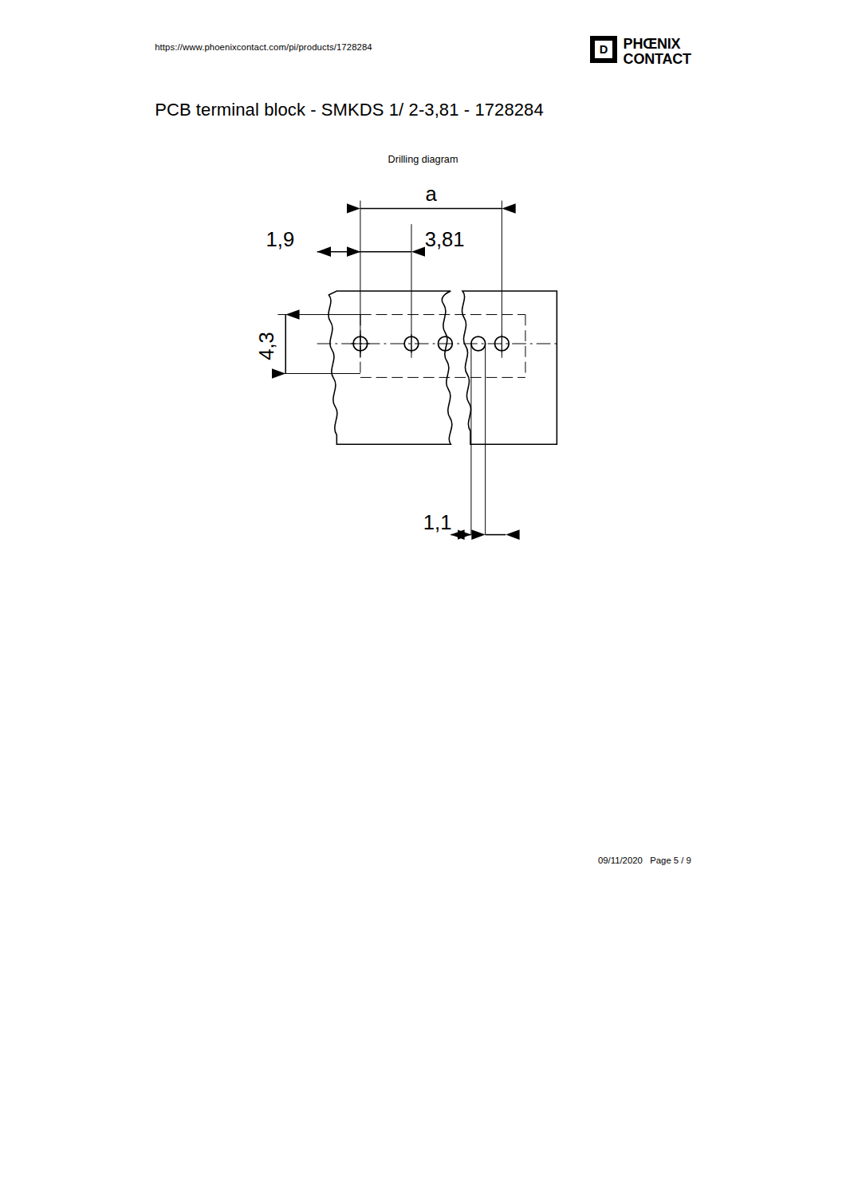https://www.phoenixcontact.com/pi/products/1728284
D
PHŒNIX
CONTACT
PCB terminal block - SMKDS 1/ 2-3,81 - 1728284
Drilling diagram
a 3,81 1,9 4,3 1,1
09/11/2020 Page 5 / 9